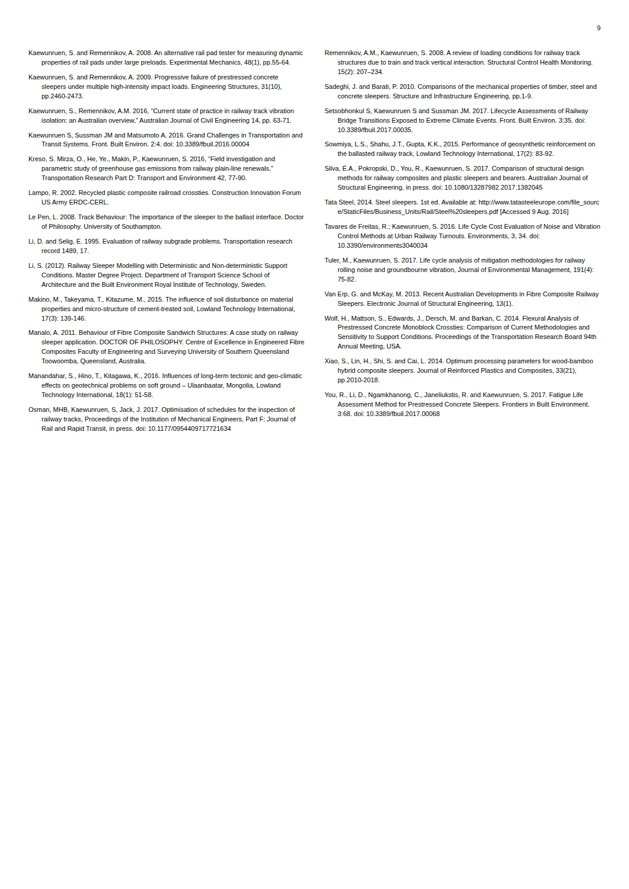9
Kaewunruen, S. and Remennikov, A. 2008. An alternative rail pad tester for measuring dynamic properties of rail pads under large preloads. Experimental Mechanics, 48(1), pp.55-64.
Kaewunruen, S. and Remennikov, A. 2009. Progressive failure of prestressed concrete sleepers under multiple high-intensity impact loads. Engineering Structures, 31(10), pp.2460-2473.
Kaewunruen, S., Remennikov, A.M. 2016, “Current state of practice in railway track vibration isolation: an Australian overview,” Australian Journal of Civil Engineering 14, pp. 63-71.
Kaewunruen S, Sussman JM and Matsumoto A. 2016. Grand Challenges in Transportation and Transit Systems. Front. Built Environ. 2:4. doi: 10.3389/fbuil.2016.00004
Kreso, S. Mirza, O., He, Ye., Makin, P., Kaewunruen, S. 2016, “Field investigation and parametric study of greenhouse gas emissions from railway plain-line renewals,” Transportation Research Part D: Transport and Environment 42, 77-90.
Lampo, R. 2002. Recycled plastic composite railroad crossties. Construction Innovation Forum US Army ERDC-CERL.
Le Pen, L. 2008. Track Behaviour: The importance of the sleeper to the ballast interface. Doctor of Philosophy. University of Southampton.
Li, D. and Selig, E. 1995. Evaluation of railway subgrade problems. Transportation research record 1489, 17.
Li, S. (2012). Railway Sleeper Modelling with Deterministic and Non-deterministic Support Conditions. Master Degree Project. Department of Transport Science School of Architecture and the Built Environment Royal Institute of Technology, Sweden.
Makino, M., Takeyama, T., Kitazume, M., 2015. The influence of soil disturbance on material properties and micro-structure of cement-treated soil, Lowland Technology International, 17(3): 139-146.
Manalo, A. 2011. Behaviour of Fibre Composite Sandwich Structures: A case study on railway sleeper application. DOCTOR OF PHILOSOPHY. Centre of Excellence in Engineered Fibre Composites Faculty of Engineering and Surveying University of Southern Queensland Toowoomba, Queensland, Australia.
Manandahar, S., Hino, T., Kitagawa, K., 2016. Influences of long-term tectonic and geo-climatic effects on geotechnical problems on soft ground – Ulaanbaatar, Mongolia, Lowland Technology International, 18(1): 51-58.
Osman, MHB, Kaewunruen, S, Jack, J. 2017. Optimisation of schedules for the inspection of railway tracks, Proceedings of the Institution of Mechanical Engineers, Part F: Journal of Rail and Rapid Transit, in press. doi: 10.1177/0954409717721634
Remennikov, A.M., Kaewunruen, S. 2008. A review of loading conditions for railway track structures due to train and track vertical interaction. Structural Control Health Monitoring. 15(2): 207–234.
Sadeghi, J. and Barati, P. 2010. Comparisons of the mechanical properties of timber, steel and concrete sleepers. Structure and Infrastructure Engineering, pp.1-9.
Setsobhonkul S, Kaewunruen S and Sussman JM. 2017. Lifecycle Assessments of Railway Bridge Transitions Exposed to Extreme Climate Events. Front. Built Environ. 3:35. doi: 10.3389/fbuil.2017.00035.
Sowmiya, L.S., Shahu, J.T., Gupta, K.K., 2015. Performance of geosynthetic reinforcement on the ballasted railway track, Lowland Technology International, 17(2): 83-92.
Silva, É.A., Pokropski, D., You, R., Kaewunruen, S. 2017. Comparison of structural design methods for railway composites and plastic sleepers and bearers. Australian Journal of Structural Engineering, in press. doi: 10.1080/13287982.2017.1382045
Tata Steel, 2014. Steel sleepers. 1st ed. Available at: http://www.tatasteeleurope.com/file_source/StaticFiles/Business_Units/Rail/Steel%20sleepers.pdf [Accessed 9 Aug. 2016]
Tavares de Freitas, R.; Kaewunruen, S. 2016. Life Cycle Cost Evaluation of Noise and Vibration Control Methods at Urban Railway Turnouts. Environments, 3, 34. doi: 10.3390/environments3040034
Tuler, M., Kaewunruen, S. 2017. Life cycle analysis of mitigation methodologies for railway rolling noise and groundbourne vibration, Journal of Environmental Management, 191(4): 75-82.
Van Erp, G. and McKay, M. 2013. Recent Australian Developments in Fibre Composite Railway Sleepers. Electronic Journal of Structural Engineering, 13(1).
Wolf, H., Mattson, S., Edwards, J., Dersch, M. and Barkan, C. 2014. Flexural Analysis of Prestressed Concrete Monoblock Crossties: Comparison of Current Methodologies and Sensitivity to Support Conditions. Proceedings of the Transportation Research Board 94th Annual Meeting, USA.
Xiao, S., Lin, H., Shi, S. and Cai, L. 2014. Optimum processing parameters for wood-bamboo hybrid composite sleepers. Journal of Reinforced Plastics and Composites, 33(21), pp.2010-2018.
You, R., Li, D., Ngamkhanong, C., Janeliukstis, R. and Kaewunruen, S. 2017. Fatigue Life Assessment Method for Prestressed Concrete Sleepers. Frontiers in Built Environment. 3:68. doi: 10.3389/fbuil.2017.00068